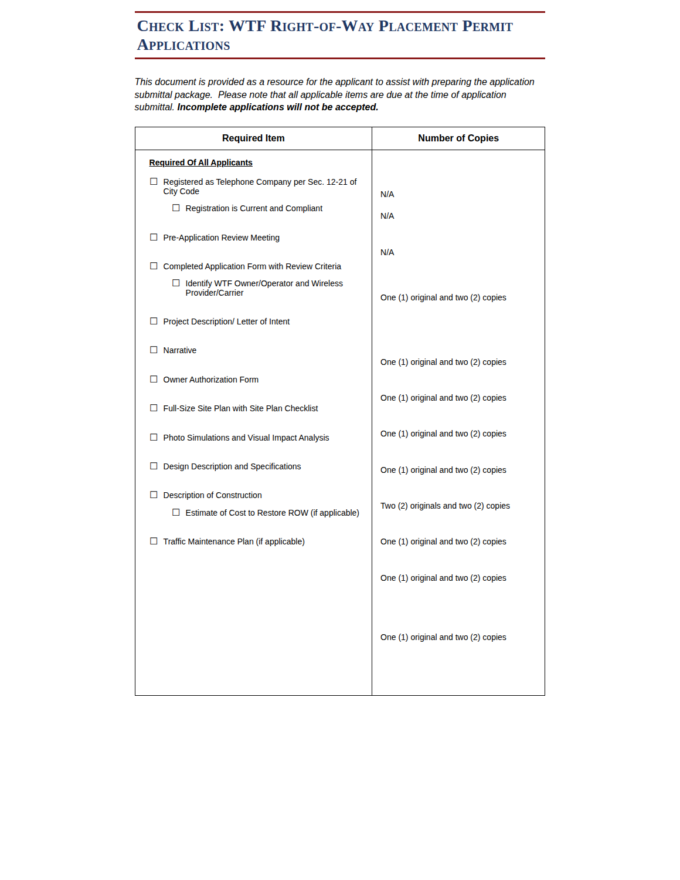Check List: WTF Right-of-Way Placement Permit Applications
This document is provided as a resource for the applicant to assist with preparing the application submittal package. Please note that all applicable items are due at the time of application submittal. Incomplete applications will not be accepted.
| Required Item | Number of Copies |
| --- | --- |
| Required Of All Applicants Registered as Telephone Company per Sec. 12-21 of City Code Registration is Current and Compliant Pre-Application Review Meeting Completed Application Form with Review Criteria Identify WTF Owner/Operator and Wireless Provider/Carrier Project Description/ Letter of Intent Narrative Owner Authorization Form Full-Size Site Plan with Site Plan Checklist Photo Simulations and Visual Impact Analysis Design Description and Specifications Description of Construction Estimate of Cost to Restore ROW (if applicable) Traffic Maintenance Plan (if applicable) | N/A N/A N/A One (1) original and two (2) copies One (1) original and two (2) copies One (1) original and two (2) copies One (1) original and two (2) copies One (1) original and two (2) copies Two (2) originals and two (2) copies One (1) original and two (2) copies One (1) original and two (2) copies One (1) original and two (2) copies |